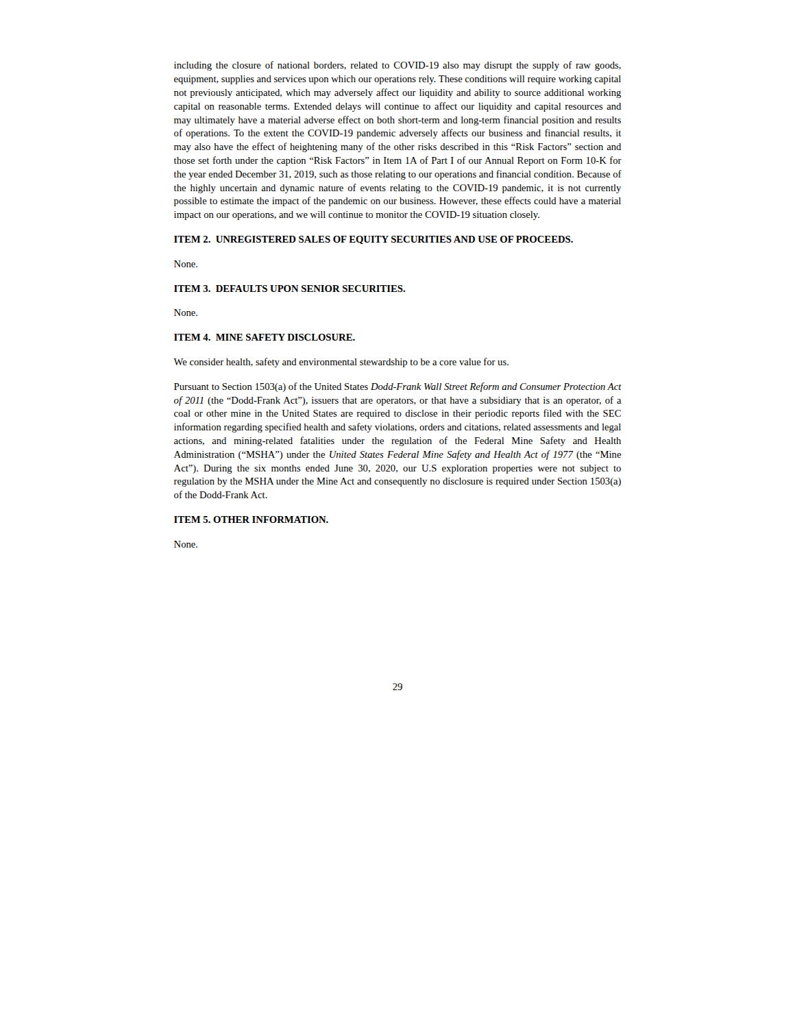including the closure of national borders, related to COVID-19 also may disrupt the supply of raw goods, equipment, supplies and services upon which our operations rely. These conditions will require working capital not previously anticipated, which may adversely affect our liquidity and ability to source additional working capital on reasonable terms. Extended delays will continue to affect our liquidity and capital resources and may ultimately have a material adverse effect on both short-term and long-term financial position and results of operations. To the extent the COVID-19 pandemic adversely affects our business and financial results, it may also have the effect of heightening many of the other risks described in this “Risk Factors” section and those set forth under the caption “Risk Factors” in Item 1A of Part I of our Annual Report on Form 10-K for the year ended December 31, 2019, such as those relating to our operations and financial condition. Because of the highly uncertain and dynamic nature of events relating to the COVID-19 pandemic, it is not currently possible to estimate the impact of the pandemic on our business. However, these effects could have a material impact on our operations, and we will continue to monitor the COVID-19 situation closely.
ITEM 2. UNREGISTERED SALES OF EQUITY SECURITIES AND USE OF PROCEEDS.
None.
ITEM 3. DEFAULTS UPON SENIOR SECURITIES.
None.
ITEM 4. MINE SAFETY DISCLOSURE.
We consider health, safety and environmental stewardship to be a core value for us.
Pursuant to Section 1503(a) of the United States Dodd-Frank Wall Street Reform and Consumer Protection Act of 2011 (the “Dodd-Frank Act”), issuers that are operators, or that have a subsidiary that is an operator, of a coal or other mine in the United States are required to disclose in their periodic reports filed with the SEC information regarding specified health and safety violations, orders and citations, related assessments and legal actions, and mining-related fatalities under the regulation of the Federal Mine Safety and Health Administration (“MSHA”) under the United States Federal Mine Safety and Health Act of 1977 (the “Mine Act”). During the six months ended June 30, 2020, our U.S exploration properties were not subject to regulation by the MSHA under the Mine Act and consequently no disclosure is required under Section 1503(a) of the Dodd-Frank Act.
ITEM 5. OTHER INFORMATION.
None.
29